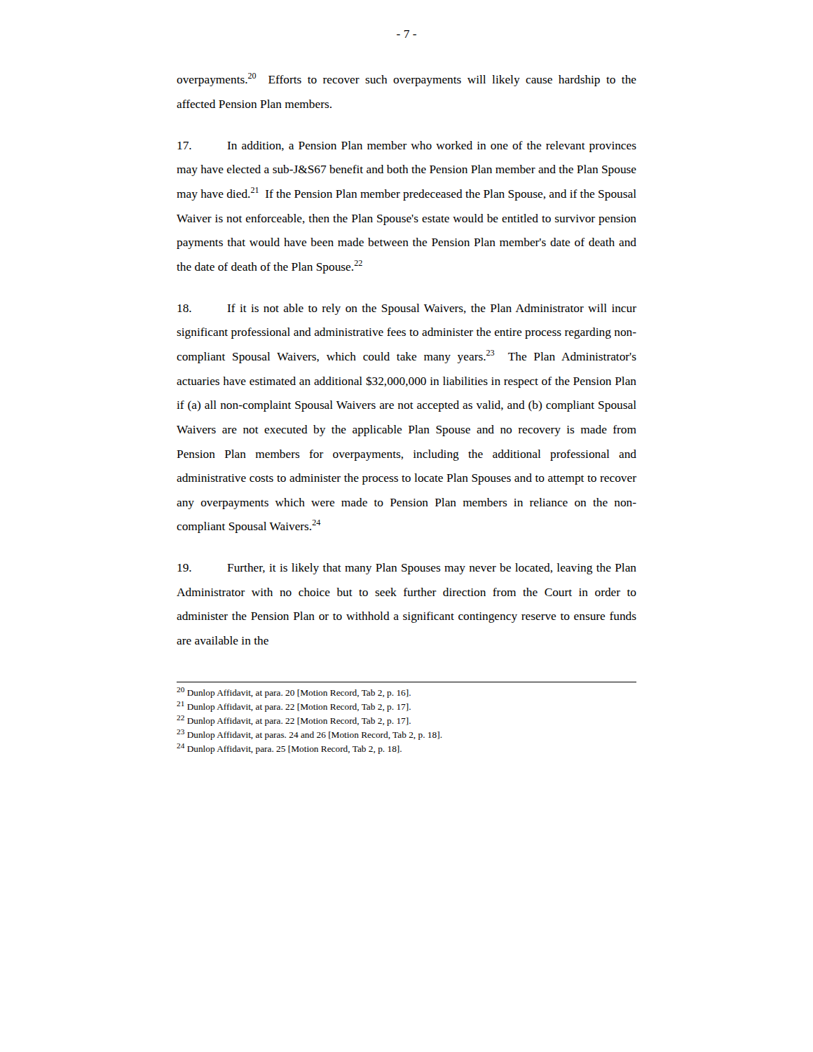- 7 -
overpayments.20 Efforts to recover such overpayments will likely cause hardship to the affected Pension Plan members.
17. In addition, a Pension Plan member who worked in one of the relevant provinces may have elected a sub-J&S67 benefit and both the Pension Plan member and the Plan Spouse may have died.21 If the Pension Plan member predeceased the Plan Spouse, and if the Spousal Waiver is not enforceable, then the Plan Spouse's estate would be entitled to survivor pension payments that would have been made between the Pension Plan member's date of death and the date of death of the Plan Spouse.22
18. If it is not able to rely on the Spousal Waivers, the Plan Administrator will incur significant professional and administrative fees to administer the entire process regarding non-compliant Spousal Waivers, which could take many years.23 The Plan Administrator's actuaries have estimated an additional $32,000,000 in liabilities in respect of the Pension Plan if (a) all non-complaint Spousal Waivers are not accepted as valid, and (b) compliant Spousal Waivers are not executed by the applicable Plan Spouse and no recovery is made from Pension Plan members for overpayments, including the additional professional and administrative costs to administer the process to locate Plan Spouses and to attempt to recover any overpayments which were made to Pension Plan members in reliance on the non-compliant Spousal Waivers.24
19. Further, it is likely that many Plan Spouses may never be located, leaving the Plan Administrator with no choice but to seek further direction from the Court in order to administer the Pension Plan or to withhold a significant contingency reserve to ensure funds are available in the
20 Dunlop Affidavit, at para. 20 [Motion Record, Tab 2, p. 16].
21 Dunlop Affidavit, at para. 22 [Motion Record, Tab 2, p. 17].
22 Dunlop Affidavit, at para. 22 [Motion Record, Tab 2, p. 17].
23 Dunlop Affidavit, at paras. 24 and 26 [Motion Record, Tab 2, p. 18].
24 Dunlop Affidavit, para. 25 [Motion Record, Tab 2, p. 18].